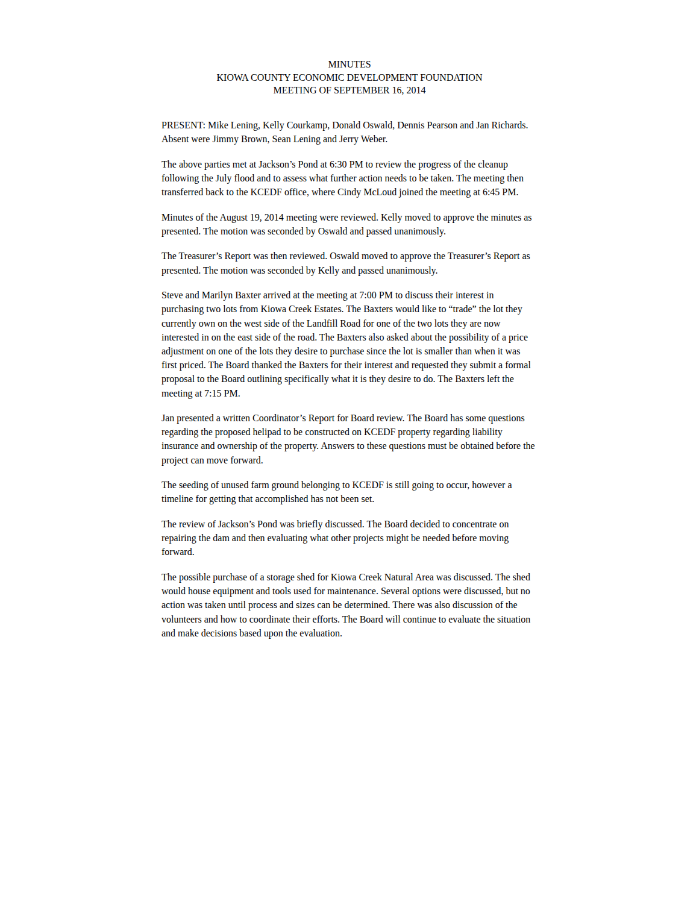MINUTES
KIOWA COUNTY ECONOMIC DEVELOPMENT FOUNDATION
MEETING OF SEPTEMBER 16, 2014
PRESENT: Mike Lening, Kelly Courkamp, Donald Oswald, Dennis Pearson and Jan Richards. Absent were Jimmy Brown, Sean Lening and Jerry Weber.
The above parties met at Jackson’s Pond at 6:30 PM to review the progress of the cleanup following the July flood and to assess what further action needs to be taken. The meeting then transferred back to the KCEDF office, where Cindy McLoud joined the meeting at 6:45 PM.
Minutes of the August 19, 2014 meeting were reviewed. Kelly moved to approve the minutes as presented. The motion was seconded by Oswald and passed unanimously.
The Treasurer’s Report was then reviewed. Oswald moved to approve the Treasurer’s Report as presented. The motion was seconded by Kelly and passed unanimously.
Steve and Marilyn Baxter arrived at the meeting at 7:00 PM to discuss their interest in purchasing two lots from Kiowa Creek Estates. The Baxters would like to “trade” the lot they currently own on the west side of the Landfill Road for one of the two lots they are now interested in on the east side of the road. The Baxters also asked about the possibility of a price adjustment on one of the lots they desire to purchase since the lot is smaller than when it was first priced. The Board thanked the Baxters for their interest and requested they submit a formal proposal to the Board outlining specifically what it is they desire to do. The Baxters left the meeting at 7:15 PM.
Jan presented a written Coordinator’s Report for Board review. The Board has some questions regarding the proposed helipad to be constructed on KCEDF property regarding liability insurance and ownership of the property. Answers to these questions must be obtained before the project can move forward.
The seeding of unused farm ground belonging to KCEDF is still going to occur, however a timeline for getting that accomplished has not been set.
The review of Jackson’s Pond was briefly discussed. The Board decided to concentrate on repairing the dam and then evaluating what other projects might be needed before moving forward.
The possible purchase of a storage shed for Kiowa Creek Natural Area was discussed. The shed would house equipment and tools used for maintenance. Several options were discussed, but no action was taken until process and sizes can be determined. There was also discussion of the volunteers and how to coordinate their efforts. The Board will continue to evaluate the situation and make decisions based upon the evaluation.